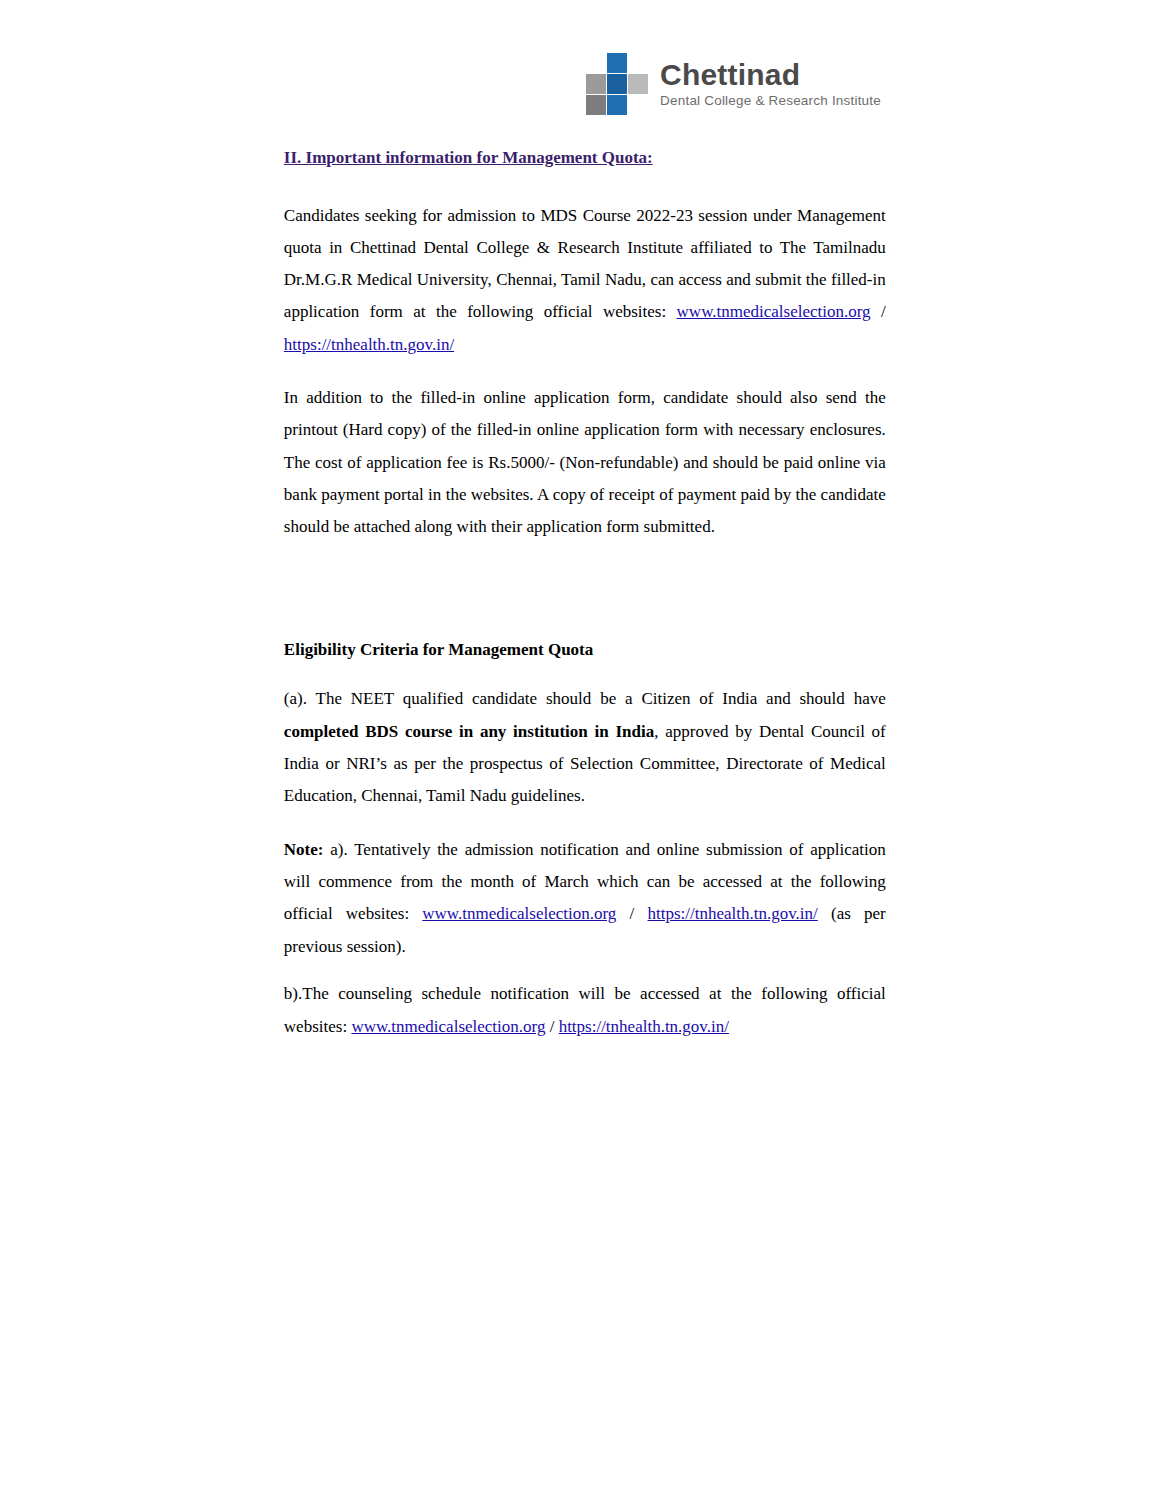Chettinad
Dental College & Research Institute
II. Important information for Management Quota:
Candidates seeking for admission to MDS Course 2022-23 session under Management quota in Chettinad Dental College & Research Institute affiliated to The Tamilnadu Dr.M.G.R Medical University, Chennai, Tamil Nadu, can access and submit the filled-in application form at the following official websites: www.tnmedicalselection.org / https://tnhealth.tn.gov.in/
In addition to the filled-in online application form, candidate should also send the printout (Hard copy) of the filled-in online application form with necessary enclosures. The cost of application fee is Rs.5000/- (Non-refundable) and should be paid online via bank payment portal in the websites. A copy of receipt of payment paid by the candidate should be attached along with their application form submitted.
Eligibility Criteria for Management Quota
(a). The NEET qualified candidate should be a Citizen of India and should have completed BDS course in any institution in India, approved by Dental Council of India or NRI’s as per the prospectus of Selection Committee, Directorate of Medical Education, Chennai, Tamil Nadu guidelines.
Note: a). Tentatively the admission notification and online submission of application will commence from the month of March which can be accessed at the following official websites: www.tnmedicalselection.org / https://tnhealth.tn.gov.in/ (as per previous session).
b).The counseling schedule notification will be accessed at the following official websites: www.tnmedicalselection.org / https://tnhealth.tn.gov.in/